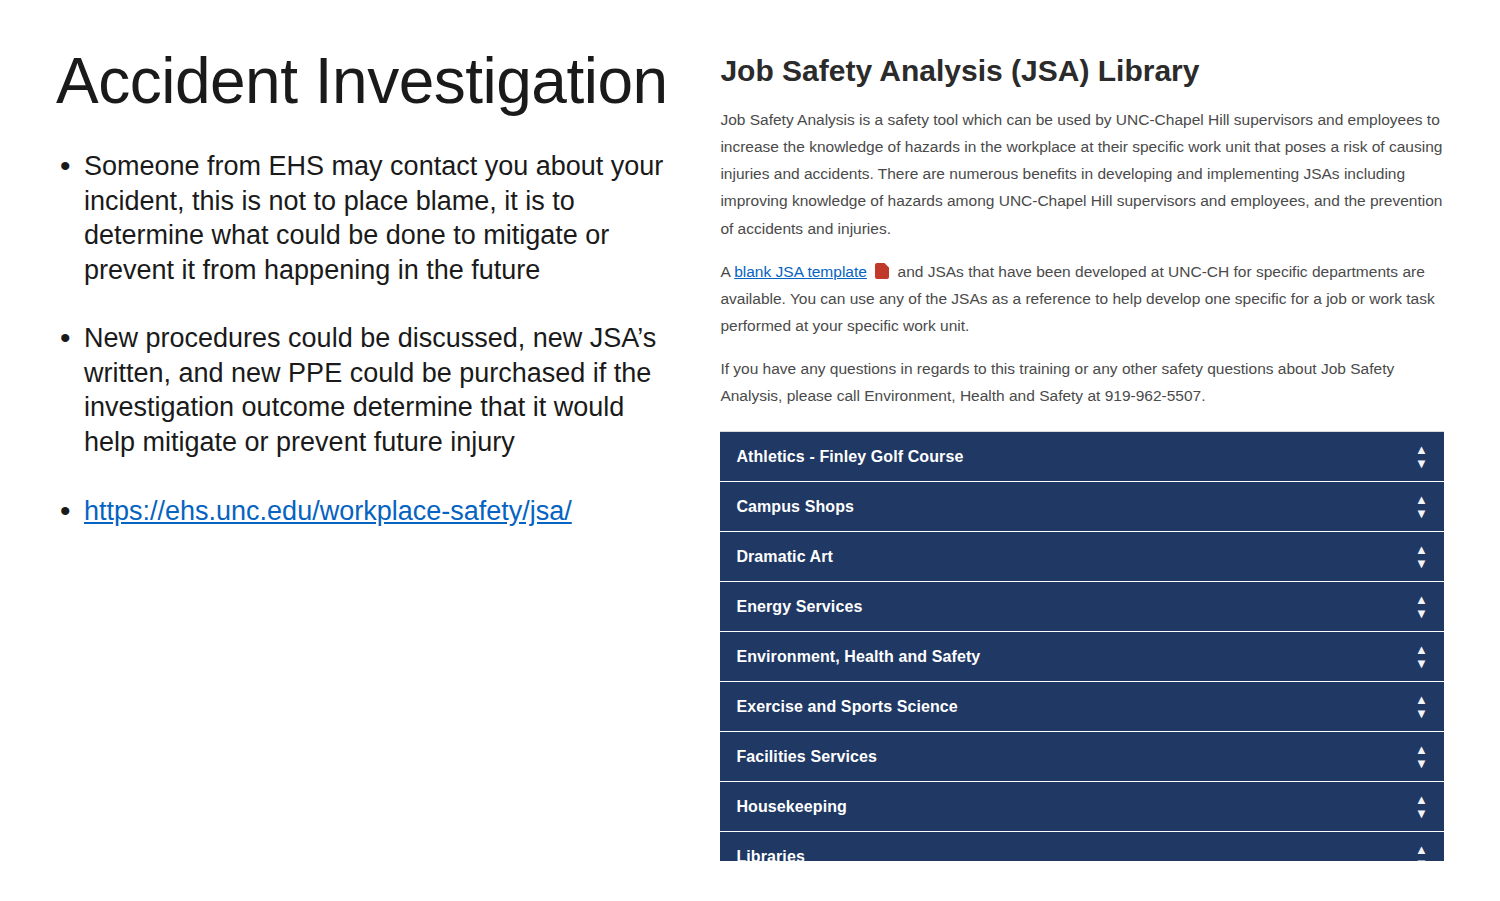Accident Investigation
Someone from EHS may contact you about your incident, this is not to place blame, it is to determine what could be done to mitigate or prevent it from happening in the future
New procedures could be discussed, new JSA’s written, and new PPE could be purchased if the investigation outcome determine that it would help mitigate or prevent future injury
https://ehs.unc.edu/workplace-safety/jsa/
Job Safety Analysis (JSA) Library
Job Safety Analysis is a safety tool which can be used by UNC-Chapel Hill supervisors and employees to increase the knowledge of hazards in the workplace at their specific work unit that poses a risk of causing injuries and accidents. There are numerous benefits in developing and implementing JSAs including improving knowledge of hazards among UNC-Chapel Hill supervisors and employees, and the prevention of accidents and injuries.
A blank JSA template and JSAs that have been developed at UNC-CH for specific departments are available. You can use any of the JSAs as a reference to help develop one specific for a job or work task performed at your specific work unit.
If you have any questions in regards to this training or any other safety questions about Job Safety Analysis, please call Environment, Health and Safety at 919-962-5507.
Athletics - Finley Golf Course▲▼
Campus Shops▲▼
Dramatic Art▲▼
Energy Services▲▼
Environment, Health and Safety▲▼
Exercise and Sports Science▲▼
Facilities Services▲▼
Housekeeping▲▼
Libraries▲▼
Office and Administrative▲▼